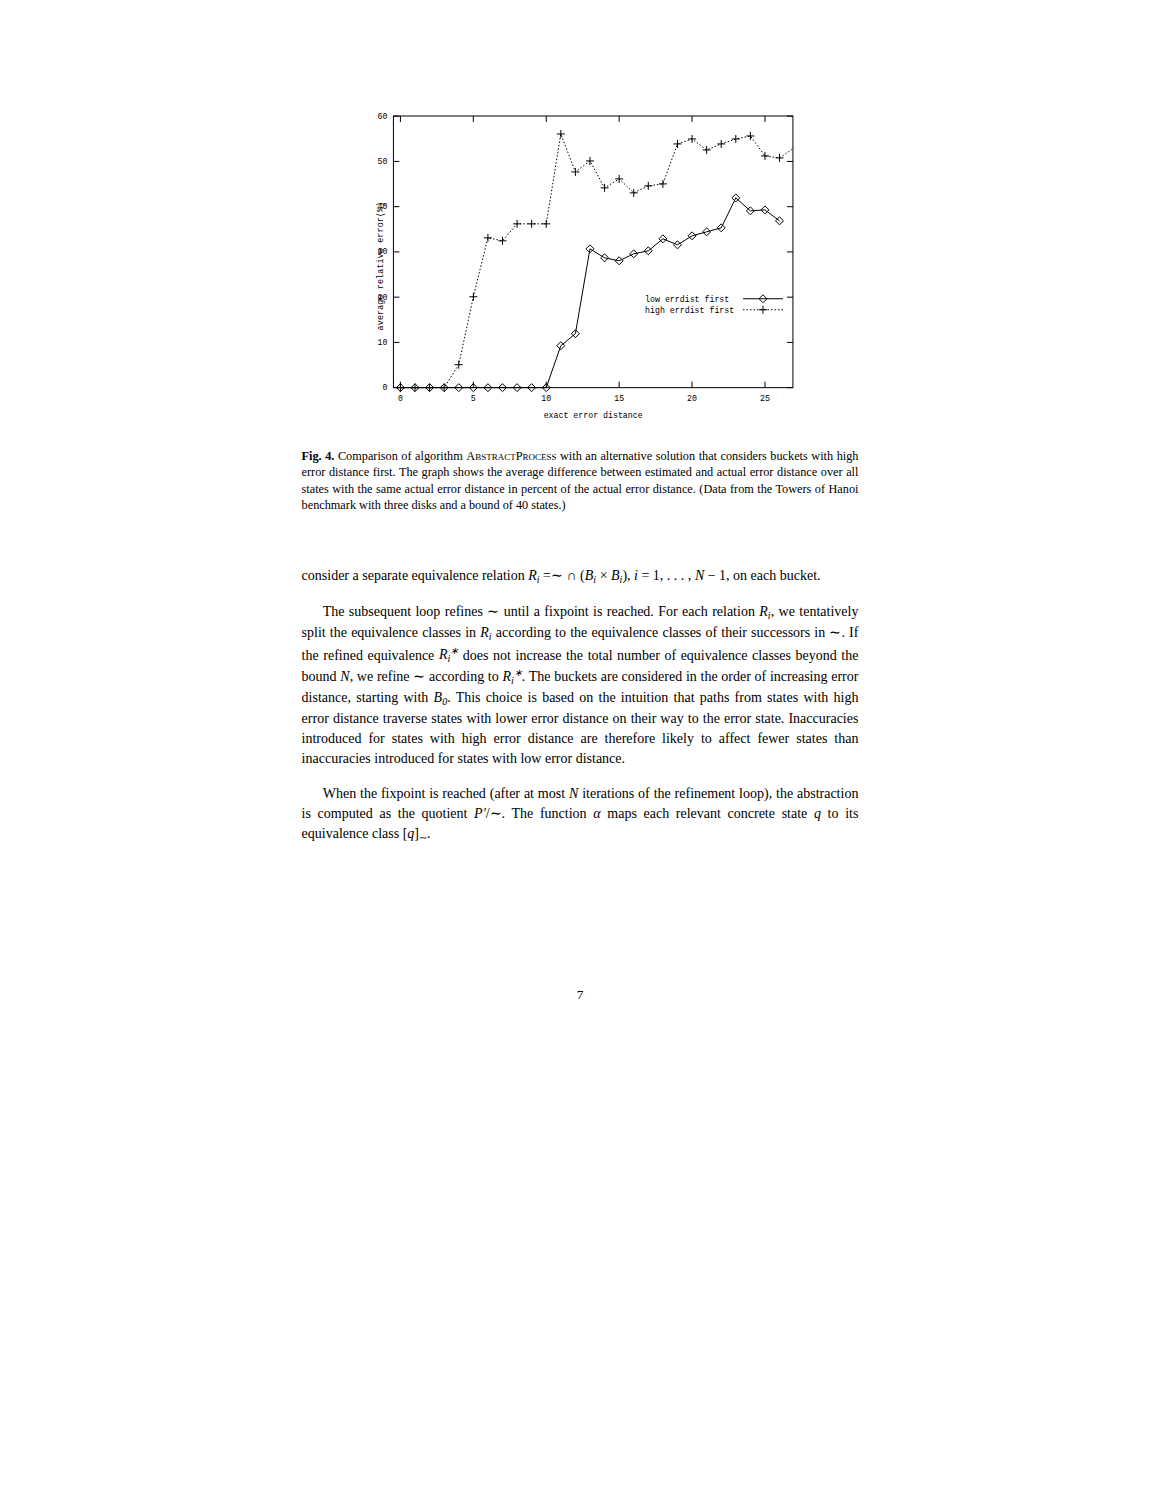average relative error(%) 0 10 20 30 40 50 60 0 5 10 15 20 25 exact error distance low errdist first high errdist first
Fig. 4. Comparison of algorithm AbstractProcess with an alternative solution that considers buckets with high error distance first. The graph shows the average difference between estimated and actual error distance over all states with the same actual error distance in percent of the actual error distance. (Data from the Towers of Hanoi benchmark with three disks and a bound of 40 states.)
consider a separate equivalence relation Ri =∼ ∩ (Bi × Bi), i = 1, . . . , N − 1, on each bucket.
The subsequent loop refines ∼ until a fixpoint is reached. For each relation Ri, we tentatively split the equivalence classes in Ri according to the equivalence classes of their successors in ∼. If the refined equivalence Ri∗ does not increase the total number of equivalence classes beyond the bound N, we refine ∼ according to Ri∗. The buckets are considered in the order of increasing error distance, starting with B0. This choice is based on the intuition that paths from states with high error distance traverse states with lower error distance on their way to the error state. Inaccuracies introduced for states with high error distance are therefore likely to affect fewer states than inaccuracies introduced for states with low error distance.
When the fixpoint is reached (after at most N iterations of the refinement loop), the abstraction is computed as the quotient P′/∼. The function α maps each relevant concrete state q to its equivalence class [q]∼.
7